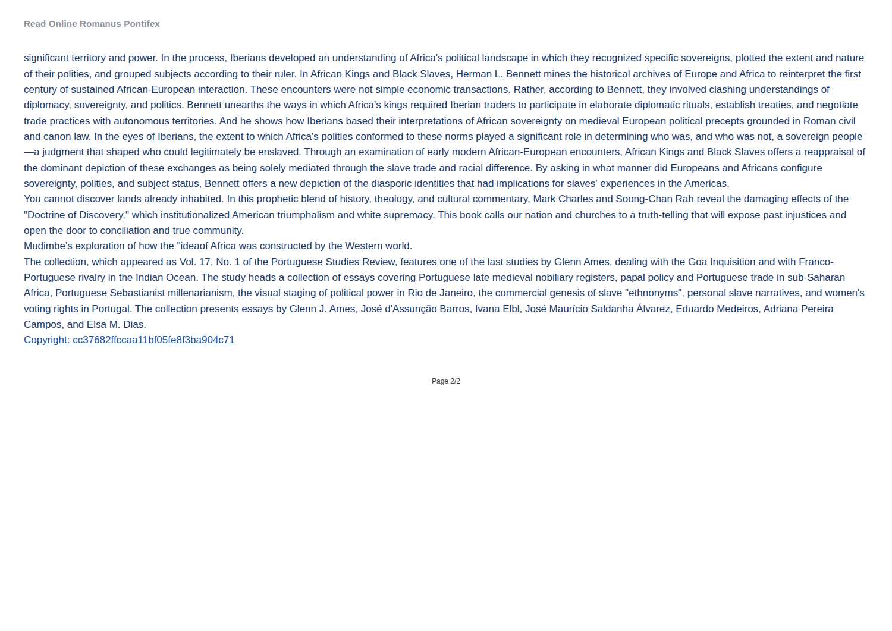Read Online Romanus Pontifex
significant territory and power. In the process, Iberians developed an understanding of Africa's political landscape in which they recognized specific sovereigns, plotted the extent and nature of their polities, and grouped subjects according to their ruler. In African Kings and Black Slaves, Herman L. Bennett mines the historical archives of Europe and Africa to reinterpret the first century of sustained African-European interaction. These encounters were not simple economic transactions. Rather, according to Bennett, they involved clashing understandings of diplomacy, sovereignty, and politics. Bennett unearths the ways in which Africa's kings required Iberian traders to participate in elaborate diplomatic rituals, establish treaties, and negotiate trade practices with autonomous territories. And he shows how Iberians based their interpretations of African sovereignty on medieval European political precepts grounded in Roman civil and canon law. In the eyes of Iberians, the extent to which Africa's polities conformed to these norms played a significant role in determining who was, and who was not, a sovereign people—a judgment that shaped who could legitimately be enslaved. Through an examination of early modern African-European encounters, African Kings and Black Slaves offers a reappraisal of the dominant depiction of these exchanges as being solely mediated through the slave trade and racial difference. By asking in what manner did Europeans and Africans configure sovereignty, polities, and subject status, Bennett offers a new depiction of the diasporic identities that had implications for slaves' experiences in the Americas.
You cannot discover lands already inhabited. In this prophetic blend of history, theology, and cultural commentary, Mark Charles and Soong-Chan Rah reveal the damaging effects of the "Doctrine of Discovery," which institutionalized American triumphalism and white supremacy. This book calls our nation and churches to a truth-telling that will expose past injustices and open the door to conciliation and true community.
Mudimbe's exploration of how the "ideaof Africa was constructed by the Western world.
The collection, which appeared as Vol. 17, No. 1 of the Portuguese Studies Review, features one of the last studies by Glenn Ames, dealing with the Goa Inquisition and with Franco-Portuguese rivalry in the Indian Ocean. The study heads a collection of essays covering Portuguese late medieval nobiliary registers, papal policy and Portuguese trade in sub-Saharan Africa, Portuguese Sebastianist millenarianism, the visual staging of political power in Rio de Janeiro, the commercial genesis of slave "ethnonyms", personal slave narratives, and women's voting rights in Portugal. The collection presents essays by Glenn J. Ames, José d'Assunção Barros, Ivana Elbl, José Maurício Saldanha Álvarez, Eduardo Medeiros, Adriana Pereira Campos, and Elsa M. Dias.
Copyright: cc37682ffccaa11bf05fe8f3ba904c71
Page 2/2